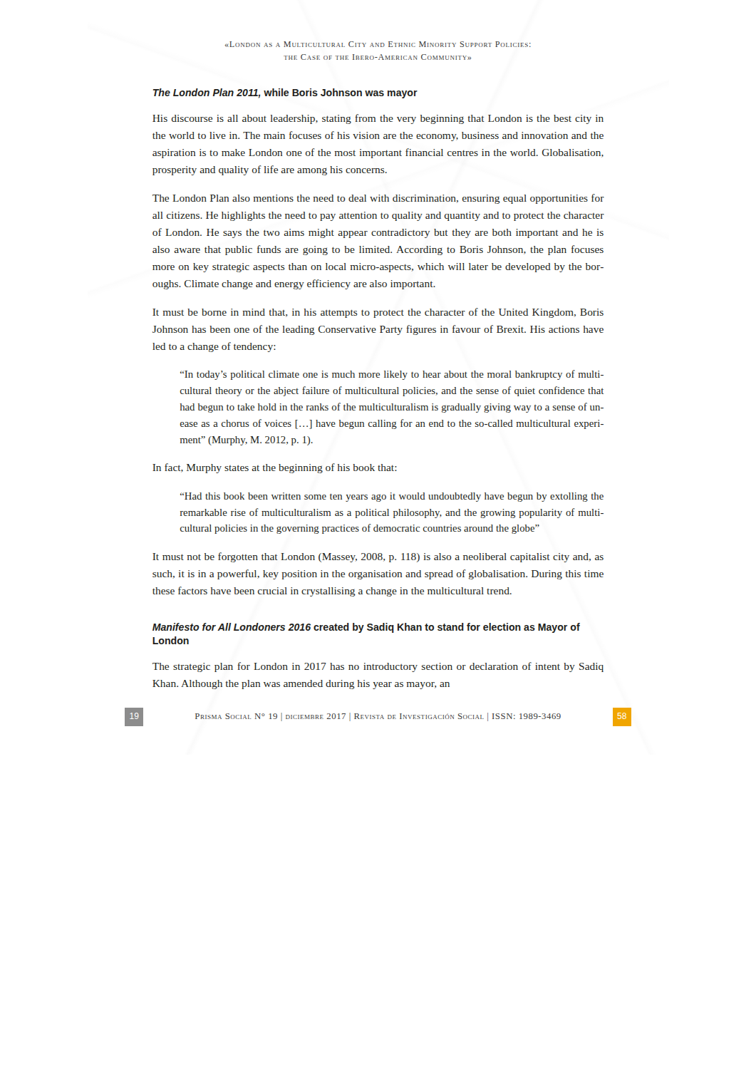«London as a Multicultural City and Ethnic Minority Support Policies: the Case of the Ibero-American Community»
The London Plan 2011, while Boris Johnson was mayor
His discourse is all about leadership, stating from the very beginning that London is the best city in the world to live in. The main focuses of his vision are the economy, business and innovation and the aspiration is to make London one of the most important financial centres in the world. Globalisation, prosperity and quality of life are among his concerns.
The London Plan also mentions the need to deal with discrimination, ensuring equal opportunities for all citizens. He highlights the need to pay attention to quality and quantity and to protect the character of London. He says the two aims might appear contradictory but they are both important and he is also aware that public funds are going to be limited. According to Boris Johnson, the plan focuses more on key strategic aspects than on local micro-aspects, which will later be developed by the boroughs. Climate change and energy efficiency are also important.
It must be borne in mind that, in his attempts to protect the character of the United Kingdom, Boris Johnson has been one of the leading Conservative Party figures in favour of Brexit. His actions have led to a change of tendency:
“In today’s political climate one is much more likely to hear about the moral bankruptcy of multicultural theory or the abject failure of multicultural policies, and the sense of quiet confidence that had begun to take hold in the ranks of the multiculturalism is gradually giving way to a sense of unease as a chorus of voices […] have begun calling for an end to the so-called multicultural experiment” (Murphy, M. 2012, p. 1).
In fact, Murphy states at the beginning of his book that:
“Had this book been written some ten years ago it would undoubtedly have begun by extolling the remarkable rise of multiculturalism as a political philosophy, and the growing popularity of multicultural policies in the governing practices of democratic countries around the globe”
It must not be forgotten that London (Massey, 2008, p. 118) is also a neoliberal capitalist city and, as such, it is in a powerful, key position in the organisation and spread of globalisation. During this time these factors have been crucial in crystallising a change in the multicultural trend.
Manifesto for All Londoners 2016 created by Sadiq Khan to stand for election as Mayor of London
The strategic plan for London in 2017 has no introductory section or declaration of intent by Sadiq Khan. Although the plan was amended during his year as mayor, an
19
Prisma Social N° 19 | diciembre 2017 | Revista de Investigación Social | ISSN: 1989-3469
58